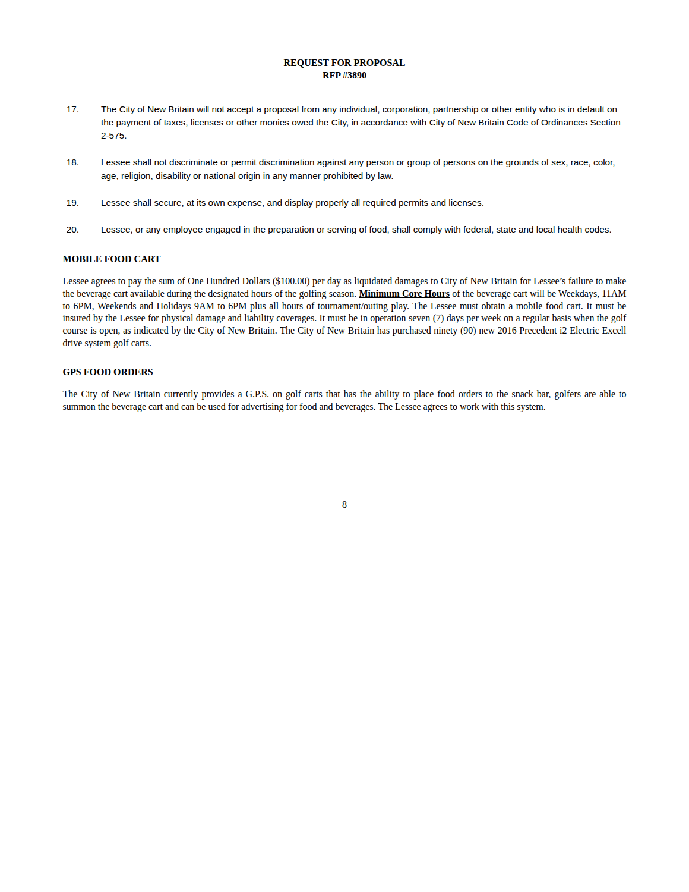REQUEST FOR PROPOSAL RFP #3890
17. The City of New Britain will not accept a proposal from any individual, corporation, partnership or other entity who is in default on the payment of taxes, licenses or other monies owed the City, in accordance with City of New Britain Code of Ordinances Section 2-575.
18. Lessee shall not discriminate or permit discrimination against any person or group of persons on the grounds of sex, race, color, age, religion, disability or national origin in any manner prohibited by law.
19. Lessee shall secure, at its own expense, and display properly all required permits and licenses.
20. Lessee, or any employee engaged in the preparation or serving of food, shall comply with federal, state and local health codes.
MOBILE FOOD CART
Lessee agrees to pay the sum of One Hundred Dollars ($100.00) per day as liquidated damages to City of New Britain for Lessee’s failure to make the beverage cart available during the designated hours of the golfing season. Minimum Core Hours of the beverage cart will be Weekdays, 11AM to 6PM, Weekends and Holidays 9AM to 6PM plus all hours of tournament/outing play. The Lessee must obtain a mobile food cart. It must be insured by the Lessee for physical damage and liability coverages. It must be in operation seven (7) days per week on a regular basis when the golf course is open, as indicated by the City of New Britain. The City of New Britain has purchased ninety (90) new 2016 Precedent i2 Electric Excell drive system golf carts.
GPS FOOD ORDERS
The City of New Britain currently provides a G.P.S. on golf carts that has the ability to place food orders to the snack bar, golfers are able to summon the beverage cart and can be used for advertising for food and beverages. The Lessee agrees to work with this system.
8